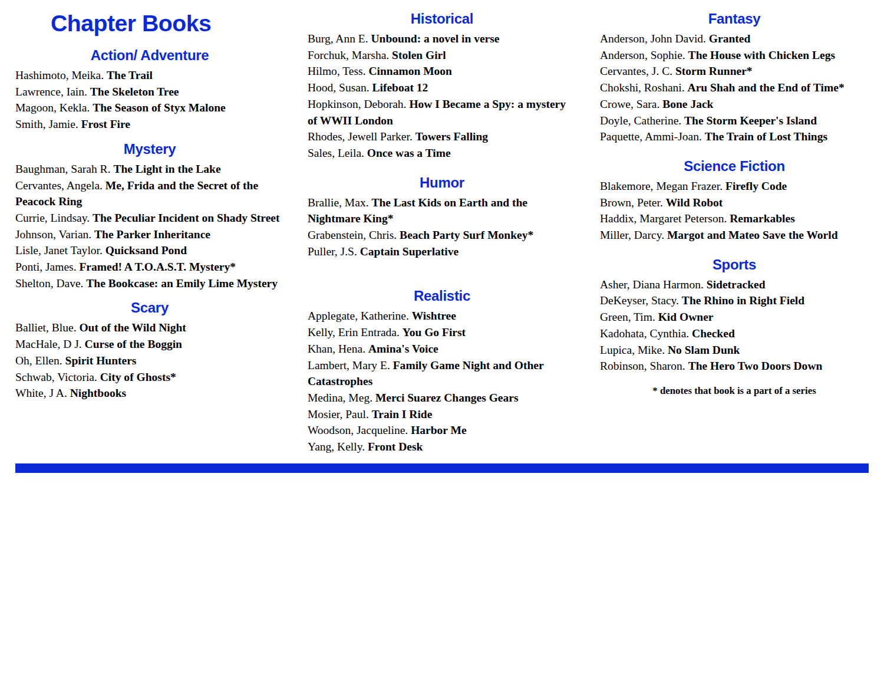Chapter Books
Action/ Adventure
Hashimoto, Meika. The Trail
Lawrence, Iain. The Skeleton Tree
Magoon, Kekla. The Season of Styx Malone
Smith, Jamie. Frost Fire
Mystery
Baughman, Sarah R. The Light in the Lake
Cervantes, Angela. Me, Frida and the Secret of the Peacock Ring
Currie, Lindsay. The Peculiar Incident on Shady Street
Johnson, Varian. The Parker Inheritance
Lisle, Janet Taylor. Quicksand Pond
Ponti, James. Framed! A T.O.A.S.T. Mystery*
Shelton, Dave. The Bookcase: an Emily Lime Mystery
Scary
Balliet, Blue. Out of the Wild Night
MacHale, D J. Curse of the Boggin
Oh, Ellen. Spirit Hunters
Schwab, Victoria. City of Ghosts*
White, J A. Nightbooks
Historical
Burg, Ann E. Unbound: a novel in verse
Forchuk, Marsha. Stolen Girl
Hilmo, Tess. Cinnamon Moon
Hood, Susan. Lifeboat 12
Hopkinson, Deborah. How I Became a Spy: a mystery of WWII London
Rhodes, Jewell Parker. Towers Falling
Sales, Leila. Once was a Time
Humor
Brallie, Max. The Last Kids on Earth and the Nightmare King*
Grabenstein, Chris. Beach Party Surf Monkey*
Puller, J.S. Captain Superlative
Realistic
Applegate, Katherine. Wishtree
Kelly, Erin Entrada. You Go First
Khan, Hena. Amina's Voice
Lambert, Mary E. Family Game Night and Other Catastrophes
Medina, Meg. Merci Suarez Changes Gears
Mosier, Paul. Train I Ride
Woodson, Jacqueline. Harbor Me
Yang, Kelly. Front Desk
Fantasy
Anderson, John David. Granted
Anderson, Sophie. The House with Chicken Legs
Cervantes, J. C. Storm Runner*
Chokshi, Roshani. Aru Shah and the End of Time*
Crowe, Sara. Bone Jack
Doyle, Catherine. The Storm Keeper's Island
Paquette, Ammi-Joan. The Train of Lost Things
Science Fiction
Blakemore, Megan Frazer. Firefly Code
Brown, Peter. Wild Robot
Haddix, Margaret Peterson. Remarkables
Miller, Darcy. Margot and Mateo Save the World
Sports
Asher, Diana Harmon. Sidetracked
DeKeyser, Stacy. The Rhino in Right Field
Green, Tim. Kid Owner
Kadohata, Cynthia. Checked
Lupica, Mike. No Slam Dunk
Robinson, Sharon. The Hero Two Doors Down
* denotes that book is a part of a series